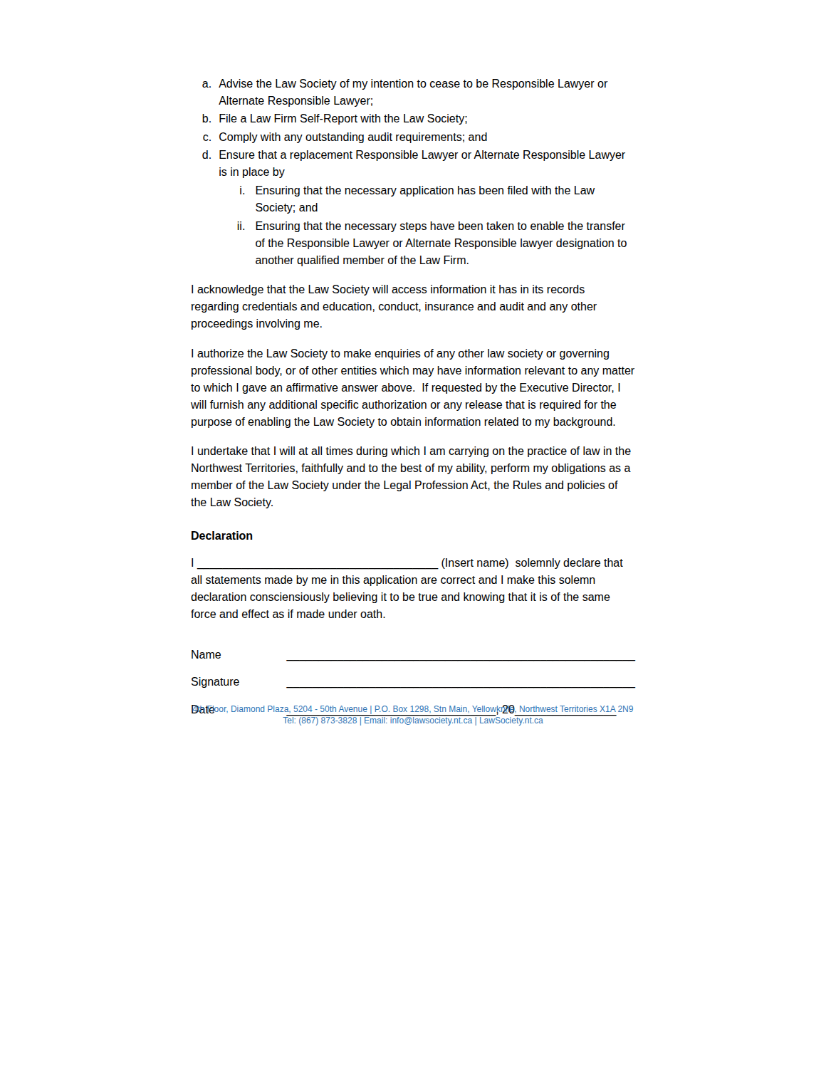Advise the Law Society of my intention to cease to be Responsible Lawyer or Alternate Responsible Lawyer;
File a Law Firm Self-Report with the Law Society;
Comply with any outstanding audit requirements; and
Ensure that a replacement Responsible Lawyer or Alternate Responsible Lawyer is in place by
Ensuring that the necessary application has been filed with the Law Society; and
Ensuring that the necessary steps have been taken to enable the transfer of the Responsible Lawyer or Alternate Responsible lawyer designation to another qualified member of the Law Firm.
I acknowledge that the Law Society will access information it has in its records regarding credentials and education, conduct, insurance and audit and any other proceedings involving me.
I authorize the Law Society to make enquiries of any other law society or governing professional body, or of other entities which may have information relevant to any matter to which I gave an affirmative answer above. If requested by the Executive Director, I will furnish any additional specific authorization or any release that is required for the purpose of enabling the Law Society to obtain information related to my background.
I undertake that I will at all times during which I am carrying on the practice of law in the Northwest Territories, faithfully and to the best of my ability, perform my obligations as a member of the Law Society under the Legal Profession Act, the Rules and policies of the Law Society.
Declaration
I ______________________________________ (Insert name) solemnly declare that all statements made by me in this application are correct and I make this solemn declaration consciensiously believing it to be true and knowing that it is of the same force and effect as if made under oath.
| Name | _______________________________________________________ |
| Signature | _______________________________________________________ |
| Date | _________________________________, 20________________ |
4th Floor, Diamond Plaza, 5204 - 50th Avenue | P.O. Box 1298, Stn Main, Yellowknife, Northwest Territories X1A 2N9
Tel: (867) 873-3828 | Email: info@lawsociety.nt.ca | LawSociety.nt.ca